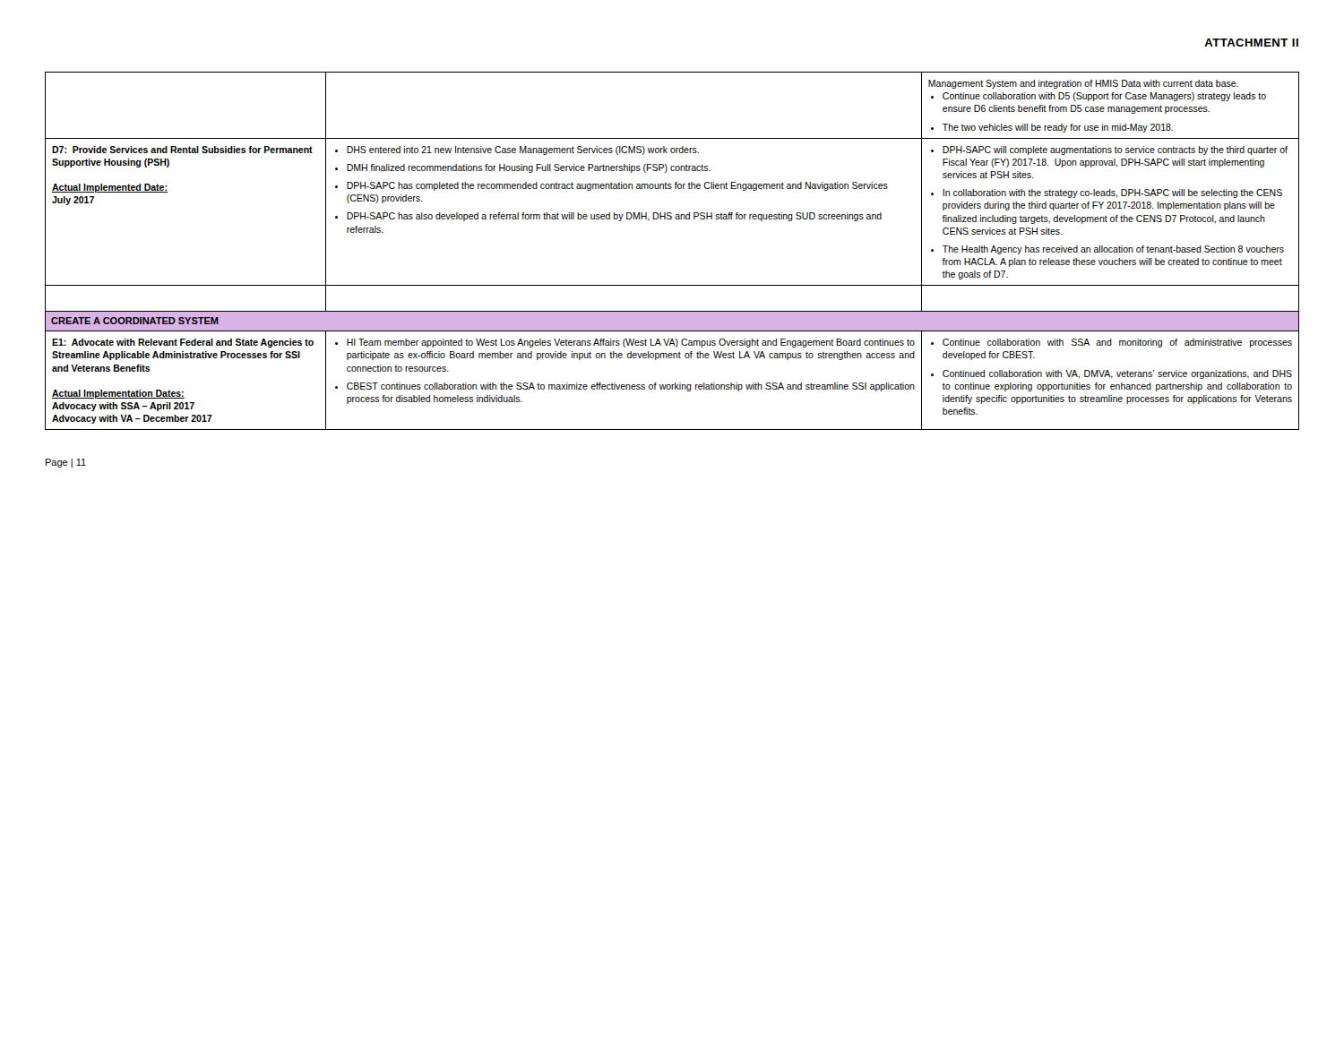ATTACHMENT II
| | | Management System and integration of HMIS Data with current data base. Continue collaboration with D5 (Support for Case Managers) strategy leads to ensure D6 clients benefit from D5 case management processes. The two vehicles will be ready for use in mid-May 2018. |
| D7: Provide Services and Rental Subsidies for Permanent Supportive Housing (PSH) Actual Implemented Date: July 2017 | DHS entered into 21 new Intensive Case Management Services (ICMS) work orders. DMH finalized recommendations for Housing Full Service Partnerships (FSP) contracts. DPH-SAPC has completed the recommended contract augmentation amounts for the Client Engagement and Navigation Services (CENS) providers. DPH-SAPC has also developed a referral form that will be used by DMH, DHS and PSH staff for requesting SUD screenings and referrals. | DPH-SAPC will complete augmentations to service contracts by the third quarter of Fiscal Year (FY) 2017-18. Upon approval, DPH-SAPC will start implementing services at PSH sites. In collaboration with the strategy co-leads, DPH-SAPC will be selecting the CENS providers during the third quarter of FY 2017-2018. Implementation plans will be finalized including targets, development of the CENS D7 Protocol, and launch CENS services at PSH sites. The Health Agency has received an allocation of tenant-based Section 8 vouchers from HACLA. A plan to release these vouchers will be created to continue to meet the goals of D7. |
| CREATE A COORDINATED SYSTEM |
| E1: Advocate with Relevant Federal and State Agencies to Streamline Applicable Administrative Processes for SSI and Veterans Benefits Actual Implementation Dates: Advocacy with SSA – April 2017 Advocacy with VA – December 2017 | HI Team member appointed to West Los Angeles Veterans Affairs (West LA VA) Campus Oversight and Engagement Board continues to participate as ex-officio Board member and provide input on the development of the West LA VA campus to strengthen access and connection to resources. CBEST continues collaboration with the SSA to maximize effectiveness of working relationship with SSA and streamline SSI application process for disabled homeless individuals. | Continue collaboration with SSA and monitoring of administrative processes developed for CBEST. Continued collaboration with VA, DMVA, veterans’ service organizations, and DHS to continue exploring opportunities for enhanced partnership and collaboration to identify specific opportunities to streamline processes for applications for Veterans benefits. |
Page | 11